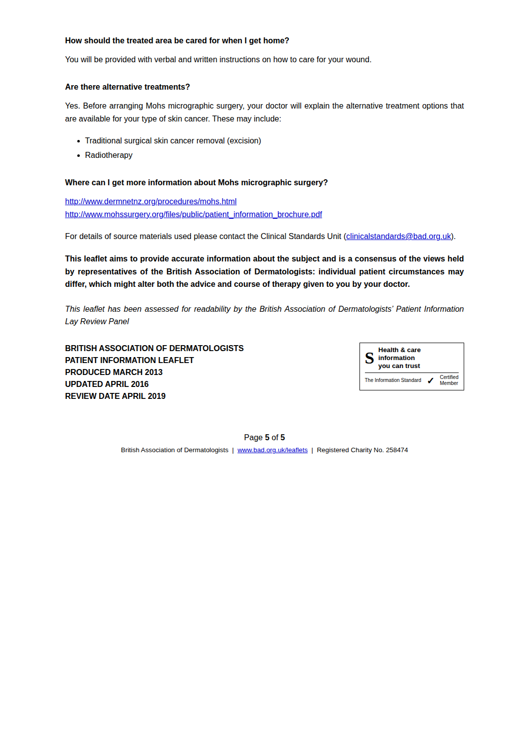How should the treated area be cared for when I get home?
You will be provided with verbal and written instructions on how to care for your wound.
Are there alternative treatments?
Yes. Before arranging Mohs micrographic surgery, your doctor will explain the alternative treatment options that are available for your type of skin cancer. These may include:
Traditional surgical skin cancer removal (excision)
Radiotherapy
Where can I get more information about Mohs micrographic surgery?
http://www.dermnetnz.org/procedures/mohs.html
http://www.mohssurgery.org/files/public/patient_information_brochure.pdf
For details of source materials used please contact the Clinical Standards Unit (clinicalstandards@bad.org.uk).
This leaflet aims to provide accurate information about the subject and is a consensus of the views held by representatives of the British Association of Dermatologists: individual patient circumstances may differ, which might alter both the advice and course of therapy given to you by your doctor.
This leaflet has been assessed for readability by the British Association of Dermatologists’ Patient Information Lay Review Panel
British Association of Dermatologists
Patient Information Leaflet
Produced March 2013
Updated April 2016
Review Date April 2019
S Health & care
information
you can trust
The Information Standard ✓ Certified
Member
Page 5 of 5
British Association of Dermatologists | www.bad.org.uk/leaflets | Registered Charity No. 258474